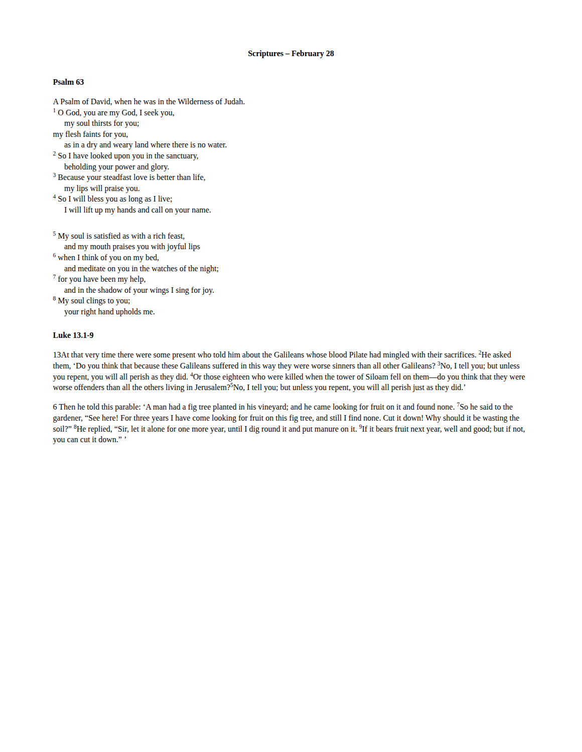Scriptures – February 28
Psalm 63
A Psalm of David, when he was in the Wilderness of Judah.
1 O God, you are my God, I seek you,
my soul thirsts for you;
my flesh faints for you,
as in a dry and weary land where there is no water.
2 So I have looked upon you in the sanctuary,
beholding your power and glory.
3 Because your steadfast love is better than life,
my lips will praise you.
4 So I will bless you as long as I live;
I will lift up my hands and call on your name.
5 My soul is satisfied as with a rich feast,
and my mouth praises you with joyful lips
6 when I think of you on my bed,
and meditate on you in the watches of the night;
7 for you have been my help,
and in the shadow of your wings I sing for joy.
8 My soul clings to you;
your right hand upholds me.
Luke 13.1-9
13 At that very time there were some present who told him about the Galileans whose blood Pilate had mingled with their sacrifices. 2He asked them, ‘Do you think that because these Galileans suffered in this way they were worse sinners than all other Galileans? 3No, I tell you; but unless you repent, you will all perish as they did. 4Or those eighteen who were killed when the tower of Siloam fell on them—do you think that they were worse offenders than all the others living in Jerusalem?5No, I tell you; but unless you repent, you will all perish just as they did.’
6 Then he told this parable: ‘A man had a fig tree planted in his vineyard; and he came looking for fruit on it and found none. 7So he said to the gardener, “See here! For three years I have come looking for fruit on this fig tree, and still I find none. Cut it down! Why should it be wasting the soil?” 8He replied, “Sir, let it alone for one more year, until I dig round it and put manure on it. 9If it bears fruit next year, well and good; but if not, you can cut it down.” ’